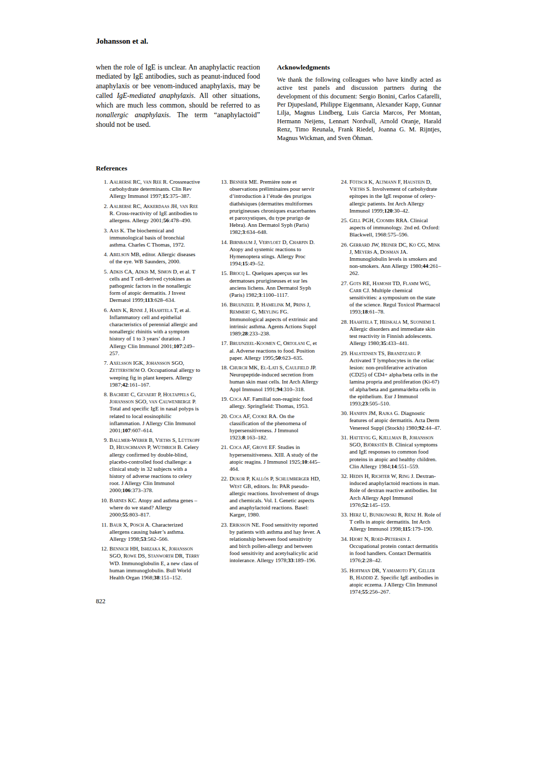Johansson et al.
when the role of IgE is unclear. An anaphylactic reaction mediated by IgE antibodies, such as peanut-induced food anaphylaxis or bee venom-induced anaphylaxis, may be called IgE-mediated anaphylaxis. All other situations, which are much less common, should be referred to as nonallergic anaphylaxis. The term “anaphylactoid” should not be used.
Acknowledgments
We thank the following colleagues who have kindly acted as active test panels and discussion partners during the development of this document: Sergio Bonini, Carlos Cafarelli, Per Djupesland, Philippe Eigenmann, Alexander Kapp, Gunnar Lilja, Magnus Lindberg, Luis Garcia Marcos, Per Montan, Hermann Neijens, Lennart Nordvall, Arnold Oranje, Harald Renz, Timo Reunala, Frank Riedel, Joanna G. M. Rijntjes, Magnus Wickman, and Sven Öhman.
References
Aalberse RC, van Ree R. Crossreactive carbohydrate determinants. Clin Rev Allergy Immunol 1997;15:375–387.
Aalberse RC, Akkerdaas JH, van Ree R. Cross-reactivity of IgE antibodies to allergens. Allergy 2001;56:478–490.
Aas K. The biochemical and immunological basis of bronchial asthma. Charles C Thomas, 1972.
Abelson MB, editor. Allergic diseases of the eye. WB Saunders, 2000.
Adkis CA, Adkis M, Simon D, et al. T cells and T cell-derived cytokines as pathogenic factors in the nonallergic form of atopic dermatitis. J Invest Dermatol 1999;113:628–634.
Amin K, Rinne J, Haahtela T, et al. Inflammatory cell and epithelial characteristics of perennial allergic and nonallergic rhinitis with a symptom history of 1 to 3 years’ duration. J Allergy Clin Immunol 2001;107:249–257.
Axelsson IGK, Johansson SGO, Zetterström O. Occupational allergy to weeping fig in plant keepers. Allergy 1987;42:161–167.
Bachert C, Gevaert P, Holtappels G, Johansson SGO, van Cauwenberge P. Total and specific IgE in nasal polyps is related to local eosinophilic inflammation. J Allergy Clin Immunol 2001;107:607–614.
Ballmer-Weber B, Vieths S, Lüttkopf D, Heuschmann P, Wüthrich B. Celery allergy confirmed by double-blind, placebo-controlled food challenge: a clinical study in 32 subjects with a history of adverse reactions to celery root. J Allergy Clin Immunol 2000;106:373–378.
Barnes KC. Atopy and asthma genes – where do we stand? Allergy 2000;55:803–817.
Baur X, Posch A. Characterized allergens causing baker’s asthma. Allergy 1998;53:562–566.
Bennich HH, Ishizaka K, Johansson SGO, Rowe DS, Stanworth DR, Terry WD. Immunoglobulin E, a new class of human immunoglobulin. Bull World Health Organ 1968;38:151–152.
Besnier ME. Première note et observations préliminaires pour servir d’introduction à l’étude des prurigos diathésiques (dermatites multiformes prurigineuses chroniques exacerbantes et paroxystiques, du type prurigo de Hebra). Ann Dermatol Syph (Paris) 1982;3:634–648.
Birnbaum J, Vervloet D, Charpin D. Atopy and systemic reactions to Hymenoptera stings. Allergy Proc 1994;15:49–52.
Brocq L. Quelques aperçus sur les dermatoses prurigineuses et sur les anciens lichens. Ann Dermatol Syph (Paris) 1982;3:1100–1117.
Bruijnzeel P, Hamelink M, Prins J, Remmert G, Meyling FG. Immunological aspects of extrinsic and intrinsic asthma. Agents Actions Suppl 1989;28:233–238.
Bruijnzeel-Koomen C, Ortolani C, et al. Adverse reactions to food. Position paper. Allergy 1995;50:623–635.
Church MK, El-Lati S, Caulfield JP. Neuropeptide-induced secretion from human skin mast cells. Int Arch Allergy Appl Immunol 1991;94:310–318.
Coca AF. Familial non-reaginic food allergy. Springfield: Thomas, 1953.
Coca AF, Cooke RA. On the classification of the phenomena of hypersensitiveness. J Immunol 1923;8:163–182.
Coca AF, Grove EF. Studies in hypersensitiveness. XIII. A study of the atopic reagins. J Immunol 1925;10:445–464.
Dukor P, Kallós P, Schlumberger HD, West GB, editors. In: PAR pseudo-allergic reactions. Involvement of drugs and chemicals. Vol. I. Genetic aspects and anaphylactoid reactions. Basel: Karger, 1980.
Eriksson NE. Food sensitivity reported by patients with asthma and hay fever. A relationship between food sensitivity and birch pollen-allergy and between food sensitivity and acetylsalicylic acid intolerance. Allergy 1978;33:189–196.
Fötisch K, Altmann F, Haustein D, Vieths S. Involvement of carbohydrate epitopes in the IgE response of celery-allergic patients. Int Arch Allergy Immunol 1999;120:30–42.
Gell PGH, Coombs RRA. Clinical aspects of immunology. 2nd ed. Oxford: Blackwell, 1968:575–596.
Gerrard JW, Heiner DC, Ko CG, Mink J, Meyers A, Dosman JA. Immunoglobulin levels in smokers and non-smokers. Ann Allergy 1980;44:261–262.
Gots RE, Hamosh TD, Flamm WG, Carr CJ. Multiple chemical sensitivities: a symposium on the state of the science. Regul Toxicol Pharmacol 1993;18:61–78.
Haahtela T, Heiskala M, Suoniemi I. Allergic disorders and immediate skin test reactivity in Finnish adolescents. Allergy 1980;35:433–441.
Halstensen TS, Brandtzaeg P. Activated T lymphocytes in the celiac lesion: non-proliferative activation (CD25) of CD4+ alpha/beta cells in the lamina propria and proliferation (Ki-67) of alpha/beta and gamma/delta cells in the epithelium. Eur J Immunol 1993;23:505–510.
Hanifin JM, Rajka G. Diagnostic features of atopic dermatitis. Acta Derm Venereol Suppl (Stockh) 1980;92:44–47.
Hattevig G, Kjellman B, Johansson SGO, Björkstén B. Clinical symptoms and IgE responses to common food proteins in atopic and healthy children. Clin Allergy 1984;14:551–559.
Hedin H, Richter W, Ring J. Dextran-induced anaphylactoid reactions in man. Role of dextran reactive antibodies. Int Arch Allergy Appl Immunol 1976;52:145–159.
Herz U, Bunikowski R, Renz H. Role of T cells in atopic dermatitis. Int Arch Allergy Immunol 1998;115:179–190.
Hjort N, Roed-Petersen J. Occupational protein contact dermatitis in food handlers. Contact Dermatitis 1976;2:28–42.
Hoffman DR, Yamamoto FY, Geller B, Haddid Z. Specific IgE antibodies in atopic eczema. J Allergy Clin Immunol 1974;55:256–267.
822